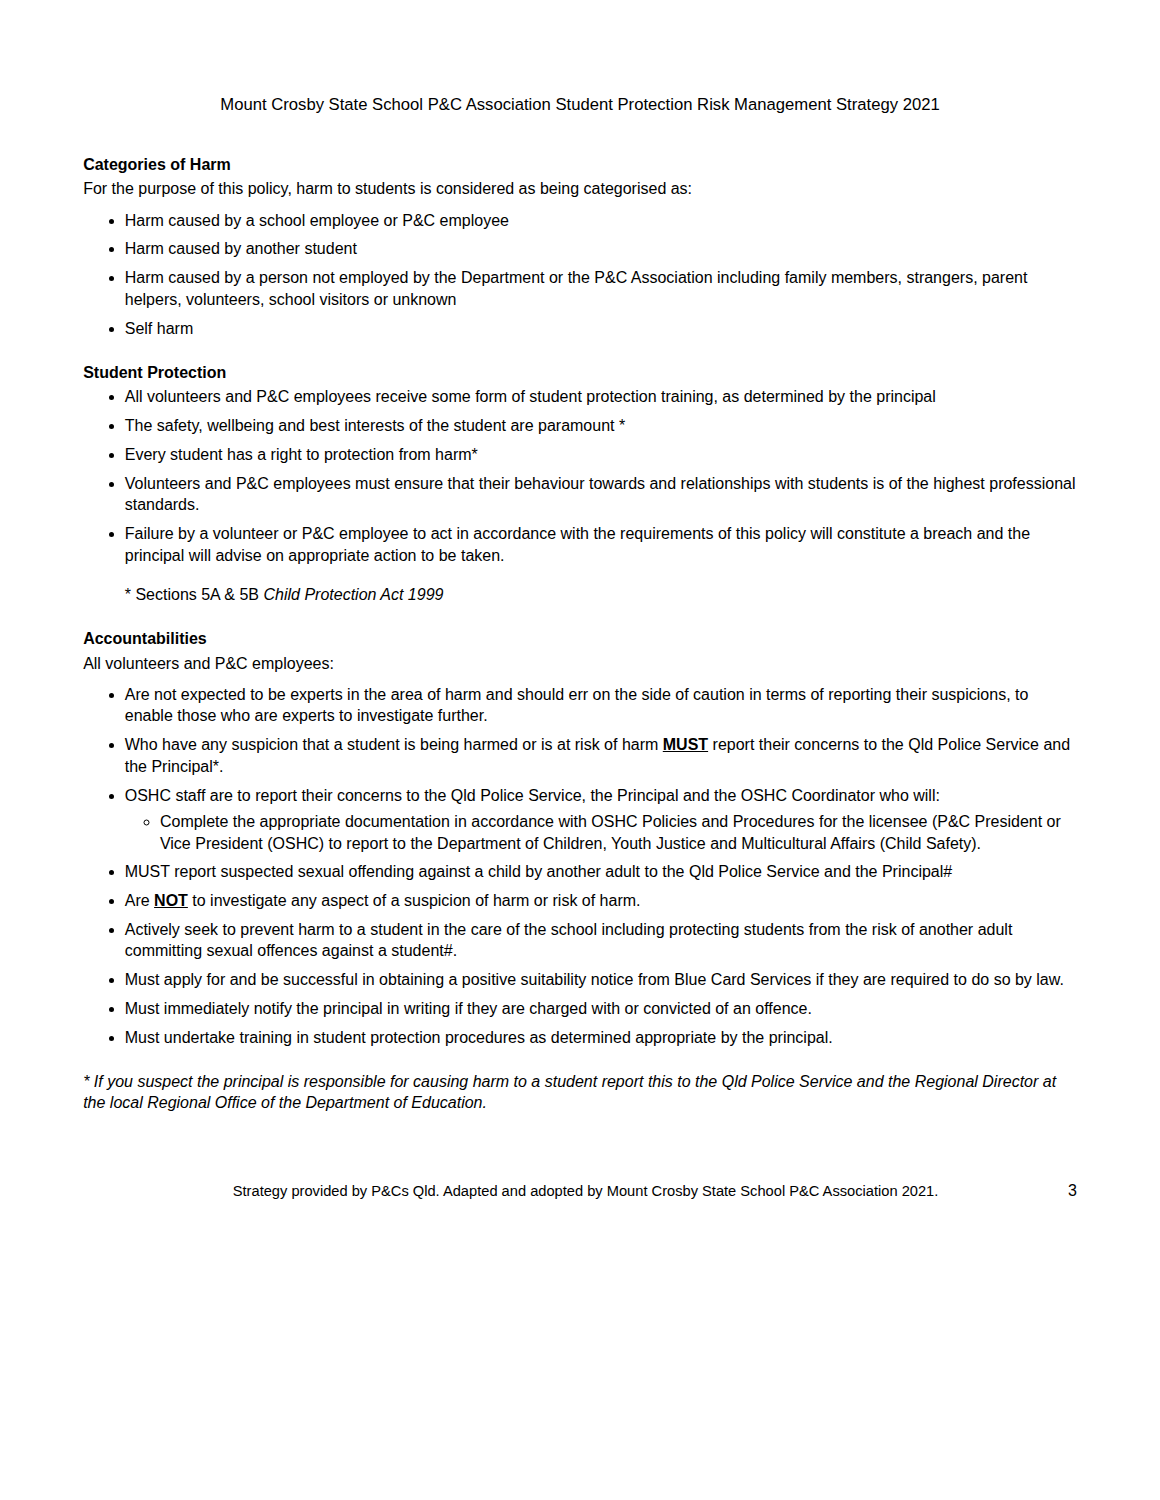Mount Crosby State School P&C Association Student Protection Risk Management Strategy 2021
Categories of Harm
For the purpose of this policy, harm to students is considered as being categorised as:
Harm caused by a school employee or P&C employee
Harm caused by another student
Harm caused by a person not employed by the Department or the P&C Association including family members, strangers, parent helpers, volunteers, school visitors or unknown
Self harm
Student Protection
All volunteers and P&C employees receive some form of student protection training, as determined by the principal
The safety, wellbeing and best interests of the student are paramount *
Every student has a right to protection from harm*
Volunteers and P&C employees must ensure that their behaviour towards and relationships with students is of the highest professional standards.
Failure by a volunteer or P&C employee to act in accordance with the requirements of this policy will constitute a breach and the principal will advise on appropriate action to be taken.
* Sections 5A & 5B Child Protection Act 1999
Accountabilities
All volunteers and P&C employees:
Are not expected to be experts in the area of harm and should err on the side of caution in terms of reporting their suspicions, to enable those who are experts to investigate further.
Who have any suspicion that a student is being harmed or is at risk of harm MUST report their concerns to the Qld Police Service and the Principal*.
OSHC staff are to report their concerns to the Qld Police Service, the Principal and the OSHC Coordinator who will:
Complete the appropriate documentation in accordance with OSHC Policies and Procedures for the licensee (P&C President or Vice President (OSHC) to report to the Department of Children, Youth Justice and Multicultural Affairs (Child Safety).
MUST report suspected sexual offending against a child by another adult to the Qld Police Service and the Principal#
Are NOT to investigate any aspect of a suspicion of harm or risk of harm.
Actively seek to prevent harm to a student in the care of the school including protecting students from the risk of another adult committing sexual offences against a student#.
Must apply for and be successful in obtaining a positive suitability notice from Blue Card Services if they are required to do so by law.
Must immediately notify the principal in writing if they are charged with or convicted of an offence.
Must undertake training in student protection procedures as determined appropriate by the principal.
* If you suspect the principal is responsible for causing harm to a student report this to the Qld Police Service and the Regional Director at the local Regional Office of the Department of Education.
Strategy provided by P&Cs Qld. Adapted and adopted by Mount Crosby State School P&C Association 2021.
3